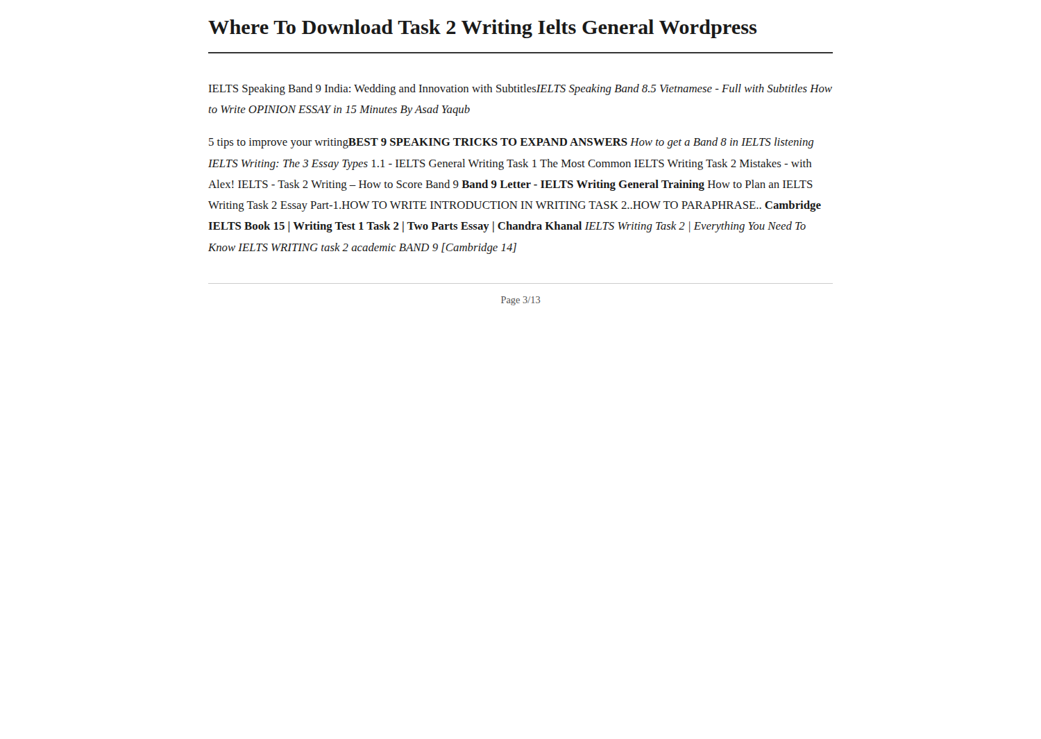Where To Download Task 2 Writing Ielts General Wordpress
IELTS Speaking Band 9 India: Wedding and Innovation with SubtitlesIELTS Speaking Band 8.5 Vietnamese - Full with Subtitles How to Write OPINION ESSAY in 15 Minutes By Asad Yaqub
5 tips to improve your writingBEST 9 SPEAKING TRICKS TO EXPAND ANSWERS How to get a Band 8 in IELTS listening IELTS Writing: The 3 Essay Types 1.1 - IELTS General Writing Task 1 The Most Common IELTS Writing Task 2 Mistakes - with Alex! IELTS - Task 2 Writing – How to Score Band 9 Band 9 Letter - IELTS Writing General Training How to Plan an IELTS Writing Task 2 Essay Part-1.HOW TO WRITE INTRODUCTION IN WRITING TASK 2..HOW TO PARAPHRASE.. Cambridge IELTS Book 15 | Writing Test 1 Task 2 | Two Parts Essay | Chandra Khanal IELTS Writing Task 2 | Everything You Need To Know IELTS WRITING task 2 academic BAND 9 [Cambridge 14]
Page 3/13